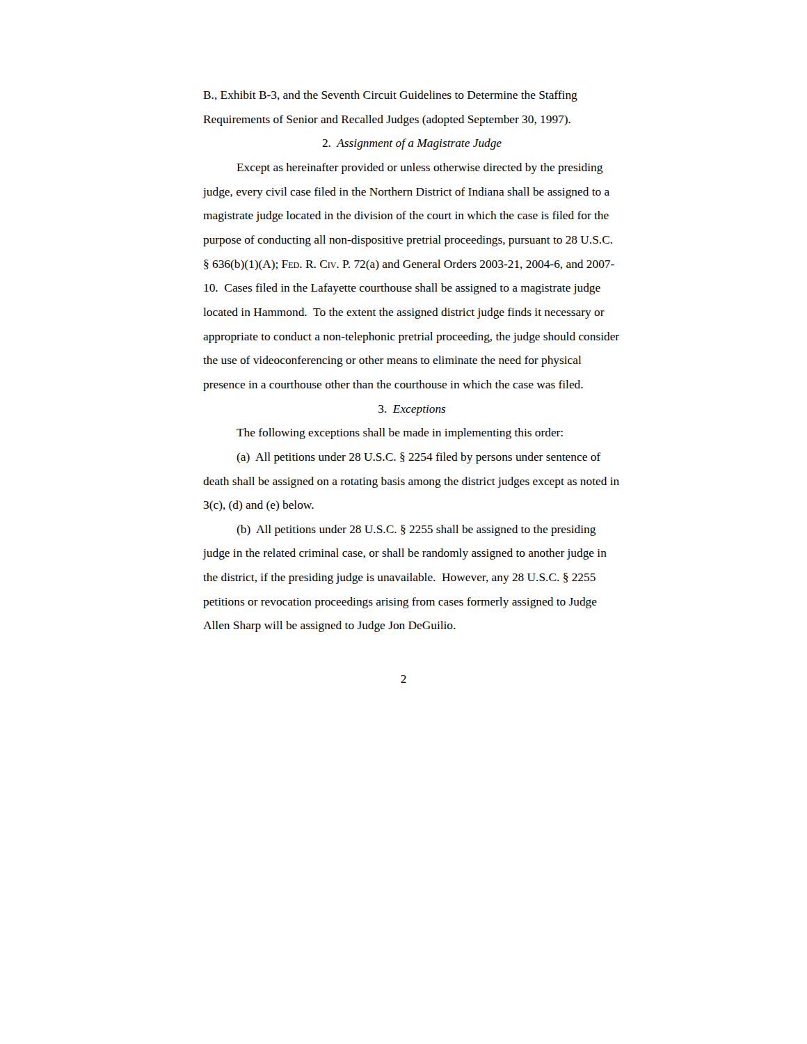B., Exhibit B-3, and the Seventh Circuit Guidelines to Determine the Staffing Requirements of Senior and Recalled Judges (adopted September 30, 1997).
2. Assignment of a Magistrate Judge
Except as hereinafter provided or unless otherwise directed by the presiding judge, every civil case filed in the Northern District of Indiana shall be assigned to a magistrate judge located in the division of the court in which the case is filed for the purpose of conducting all non-dispositive pretrial proceedings, pursuant to 28 U.S.C. § 636(b)(1)(A); Fed. R. Civ. P. 72(a) and General Orders 2003-21, 2004-6, and 2007-10. Cases filed in the Lafayette courthouse shall be assigned to a magistrate judge located in Hammond. To the extent the assigned district judge finds it necessary or appropriate to conduct a non-telephonic pretrial proceeding, the judge should consider the use of videoconferencing or other means to eliminate the need for physical presence in a courthouse other than the courthouse in which the case was filed.
3. Exceptions
The following exceptions shall be made in implementing this order:
(a) All petitions under 28 U.S.C. § 2254 filed by persons under sentence of death shall be assigned on a rotating basis among the district judges except as noted in 3(c), (d) and (e) below.
(b) All petitions under 28 U.S.C. § 2255 shall be assigned to the presiding judge in the related criminal case, or shall be randomly assigned to another judge in the district, if the presiding judge is unavailable. However, any 28 U.S.C. § 2255 petitions or revocation proceedings arising from cases formerly assigned to Judge Allen Sharp will be assigned to Judge Jon DeGuilio.
2